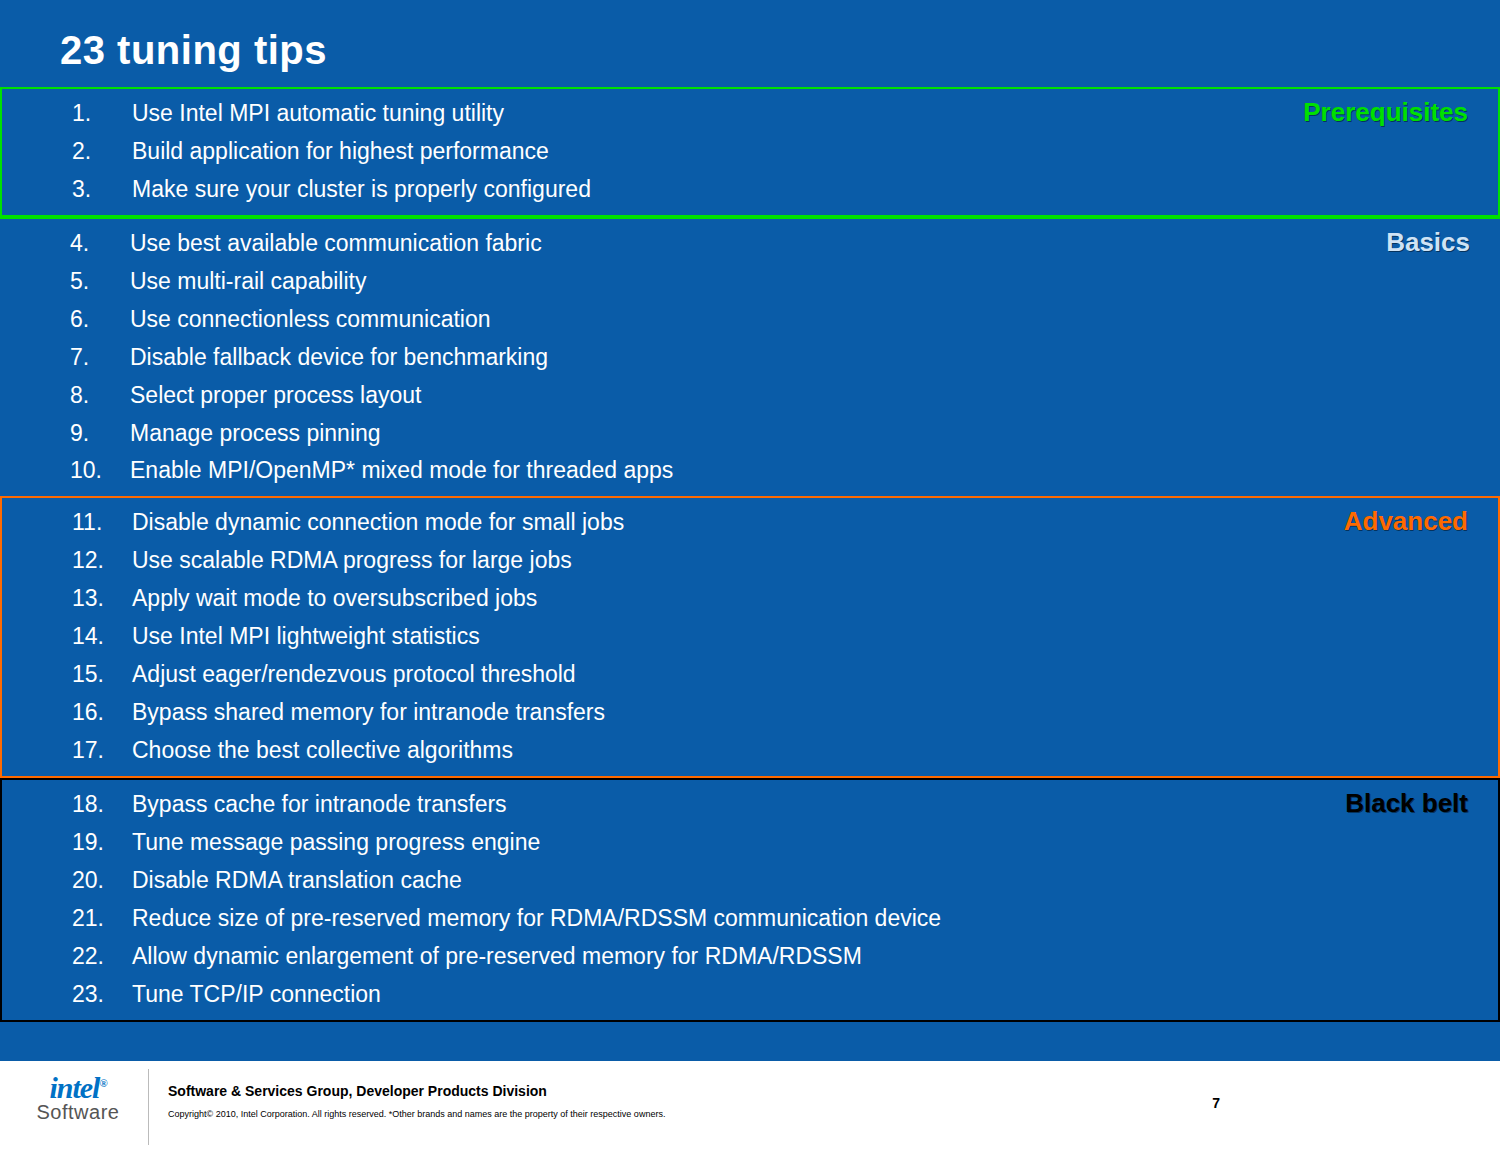23 tuning tips
Prerequisites
1. Use Intel MPI automatic tuning utility
2. Build application for highest performance
3. Make sure your cluster is properly configured
Basics
4. Use best available communication fabric
5. Use multi-rail capability
6. Use connectionless communication
7. Disable fallback device for benchmarking
8. Select proper process layout
9. Manage process pinning
10. Enable MPI/OpenMP* mixed mode for threaded apps
Advanced
11. Disable dynamic connection mode for small jobs
12. Use scalable RDMA progress for large jobs
13. Apply wait mode to oversubscribed jobs
14. Use Intel MPI lightweight statistics
15. Adjust eager/rendezvous protocol threshold
16. Bypass shared memory for intranode transfers
17. Choose the best collective algorithms
Black belt
18. Bypass cache for intranode transfers
19. Tune message passing progress engine
20. Disable RDMA translation cache
21. Reduce size of pre-reserved memory for RDMA/RDSSM communication device
22. Allow dynamic enlargement of pre-reserved memory for RDMA/RDSSM
23. Tune TCP/IP connection
intel®
Software
Software & Services Group, Developer Products Division
Copyright© 2010, Intel Corporation. All rights reserved. *Other brands and names are the property of their respective owners.
7